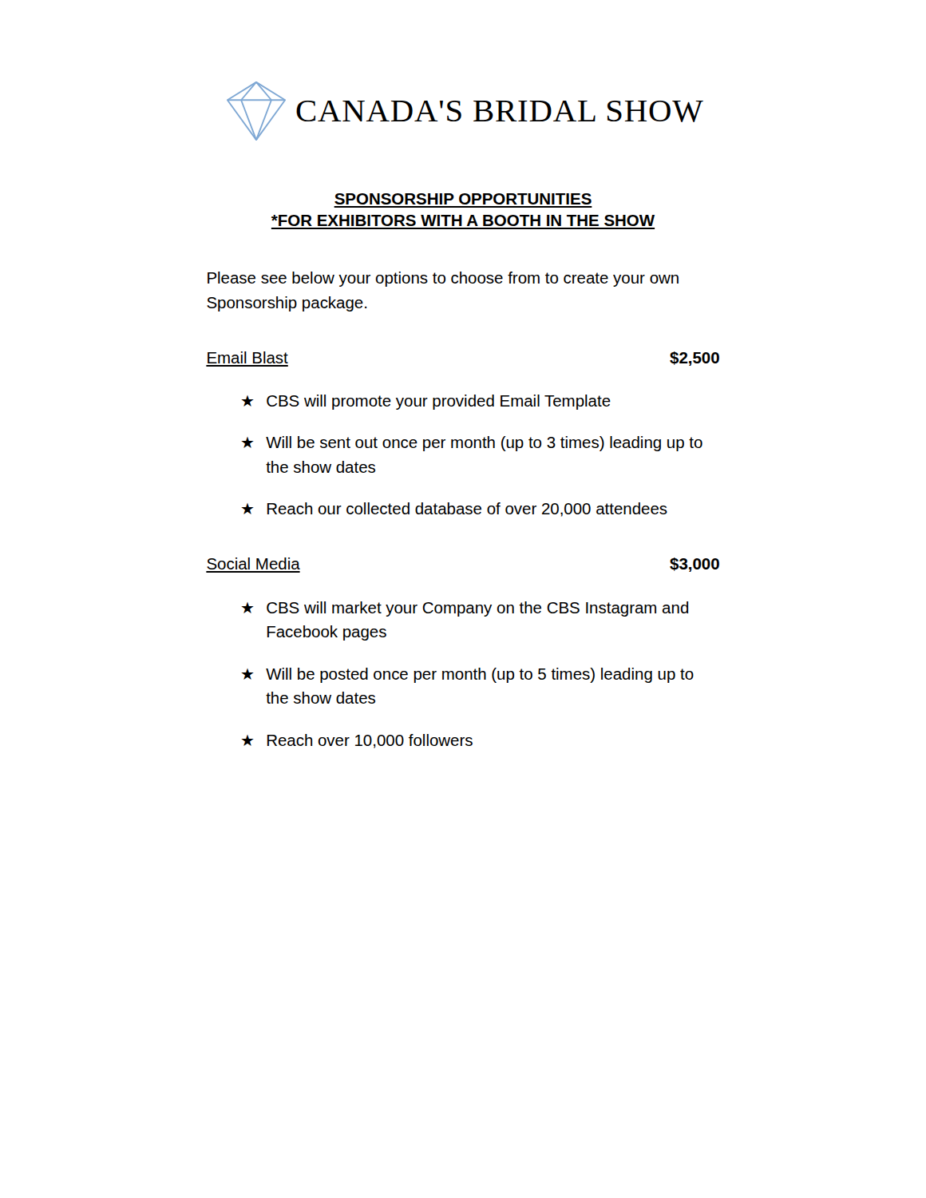CANADA'S BRIDAL SHOW
SPONSORSHIP OPPORTUNITIES *FOR EXHIBITORS WITH A BOOTH IN THE SHOW
Please see below your options to choose from to create your own Sponsorship package.
Email Blast $2,500
CBS will promote your provided Email Template
Will be sent out once per month (up to 3 times) leading up to the show dates
Reach our collected database of over 20,000 attendees
Social Media $3,000
CBS will market your Company on the CBS Instagram and Facebook pages
Will be posted once per month (up to 5 times) leading up to the show dates
Reach over 10,000 followers